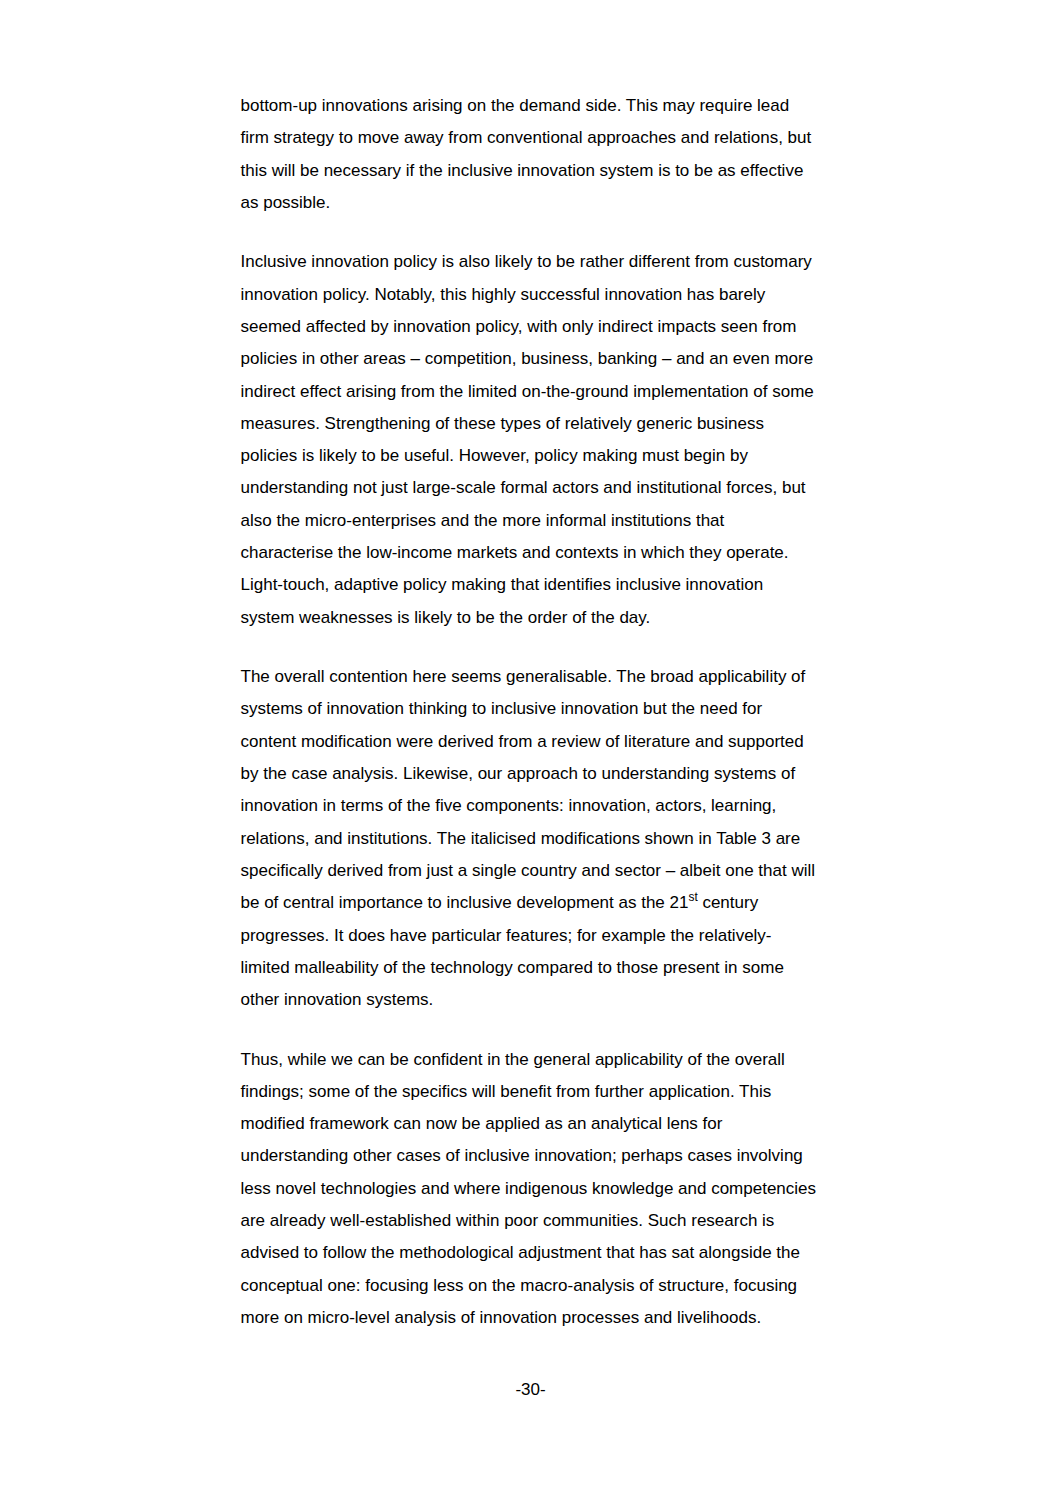bottom-up innovations arising on the demand side. This may require lead firm strategy to move away from conventional approaches and relations, but this will be necessary if the inclusive innovation system is to be as effective as possible.
Inclusive innovation policy is also likely to be rather different from customary innovation policy. Notably, this highly successful innovation has barely seemed affected by innovation policy, with only indirect impacts seen from policies in other areas – competition, business, banking – and an even more indirect effect arising from the limited on-the-ground implementation of some measures. Strengthening of these types of relatively generic business policies is likely to be useful. However, policy making must begin by understanding not just large-scale formal actors and institutional forces, but also the micro-enterprises and the more informal institutions that characterise the low-income markets and contexts in which they operate. Light-touch, adaptive policy making that identifies inclusive innovation system weaknesses is likely to be the order of the day.
The overall contention here seems generalisable. The broad applicability of systems of innovation thinking to inclusive innovation but the need for content modification were derived from a review of literature and supported by the case analysis. Likewise, our approach to understanding systems of innovation in terms of the five components: innovation, actors, learning, relations, and institutions. The italicised modifications shown in Table 3 are specifically derived from just a single country and sector – albeit one that will be of central importance to inclusive development as the 21st century progresses. It does have particular features; for example the relatively-limited malleability of the technology compared to those present in some other innovation systems.
Thus, while we can be confident in the general applicability of the overall findings; some of the specifics will benefit from further application. This modified framework can now be applied as an analytical lens for understanding other cases of inclusive innovation; perhaps cases involving less novel technologies and where indigenous knowledge and competencies are already well-established within poor communities. Such research is advised to follow the methodological adjustment that has sat alongside the conceptual one: focusing less on the macro-analysis of structure, focusing more on micro-level analysis of innovation processes and livelihoods.
-30-